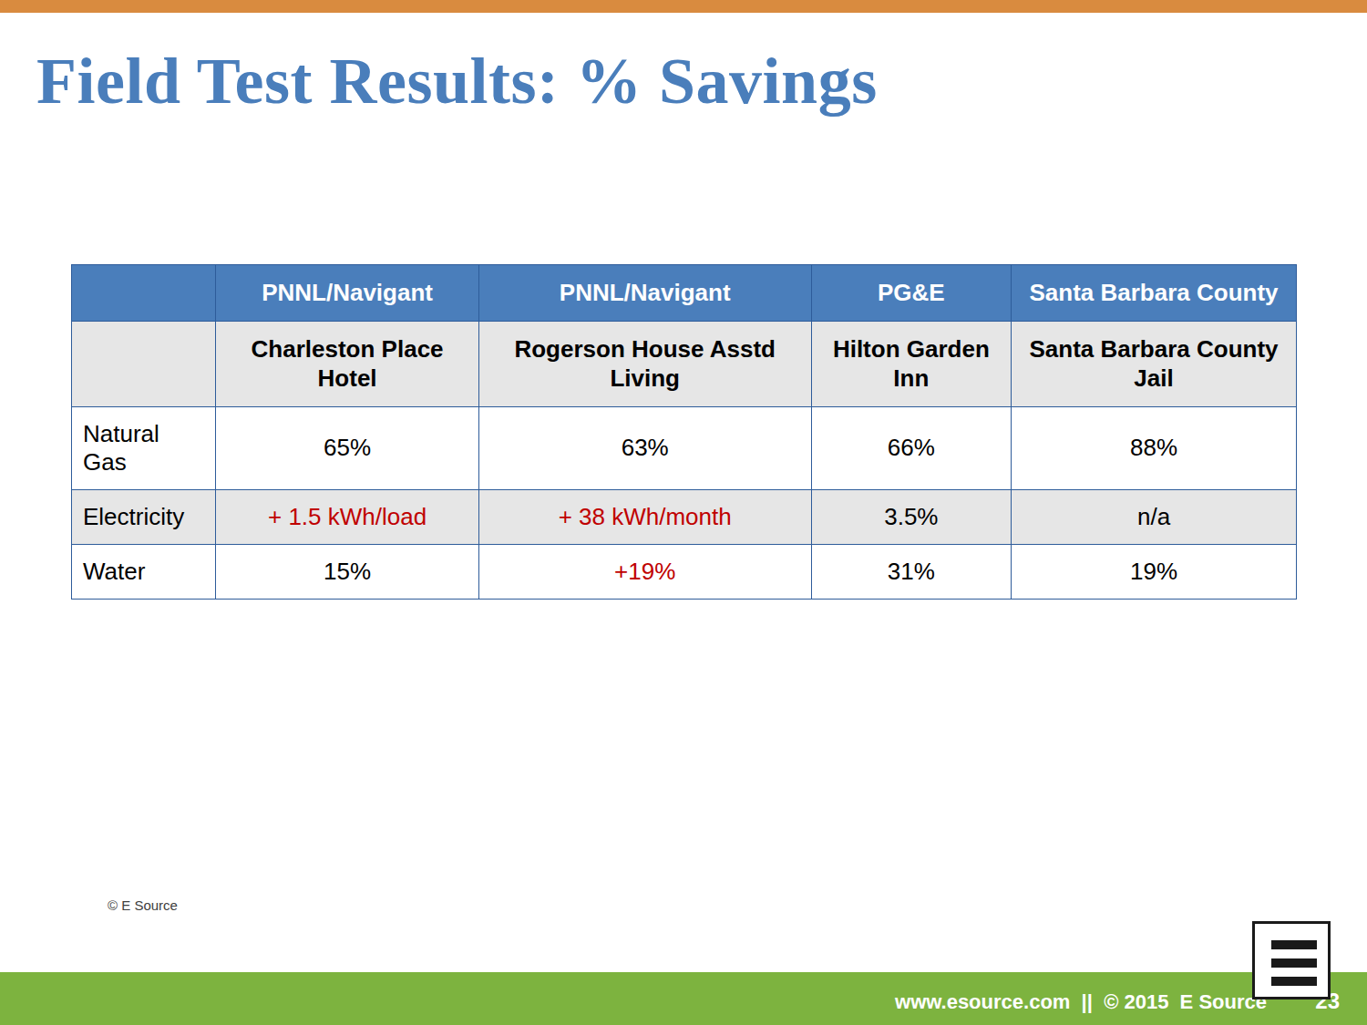Field Test Results: % Savings
| | PNNL/Navigant | PNNL/Navigant | PG&E | Santa Barbara County |
| --- | --- | --- | --- | --- |
| | Charleston Place Hotel | Rogerson House Asstd Living | Hilton Garden Inn | Santa Barbara County Jail |
| Natural Gas | 65% | 63% | 66% | 88% |
| Electricity | + 1.5 kWh/load | + 38 kWh/month | 3.5% | n/a |
| Water | 15% | +19% | 31% | 19% |
© E Source
www.esource.com || © 2015 E Source
23